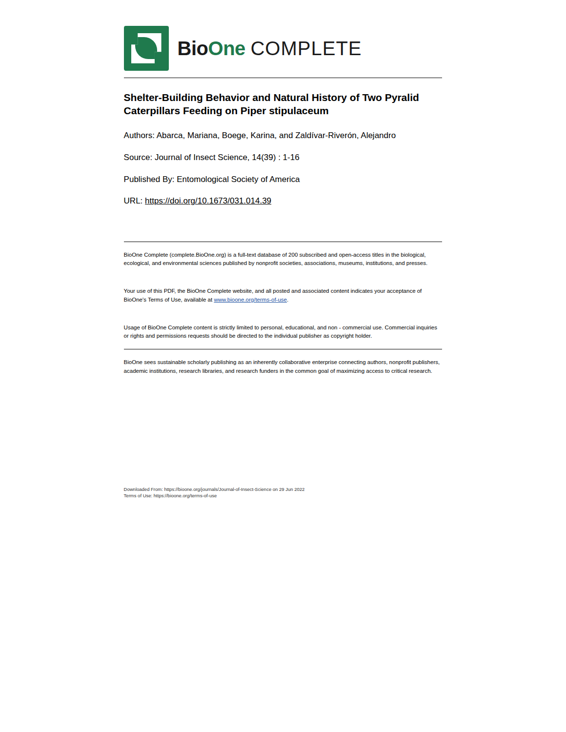Bio One COMPLETE
Shelter-Building Behavior and Natural History of Two Pyralid Caterpillars Feeding on Piper stipulaceum
Authors: Abarca, Mariana, Boege, Karina, and Zaldívar-Riverón, Alejandro
Source: Journal of Insect Science, 14(39) : 1-16
Published By: Entomological Society of America
URL: https://doi.org/10.1673/031.014.39
BioOne Complete (complete.BioOne.org) is a full-text database of 200 subscribed and open-access titles in the biological, ecological, and environmental sciences published by nonprofit societies, associations, museums, institutions, and presses.
Your use of this PDF, the BioOne Complete website, and all posted and associated content indicates your acceptance of BioOne's Terms of Use, available at www.bioone.org/terms-of-use.
Usage of BioOne Complete content is strictly limited to personal, educational, and non - commercial use. Commercial inquiries or rights and permissions requests should be directed to the individual publisher as copyright holder.
BioOne sees sustainable scholarly publishing as an inherently collaborative enterprise connecting authors, nonprofit publishers, academic institutions, research libraries, and research funders in the common goal of maximizing access to critical research.
Downloaded From: https://bioone.org/journals/Journal-of-Insect-Science on 29 Jun 2022
Terms of Use: https://bioone.org/terms-of-use